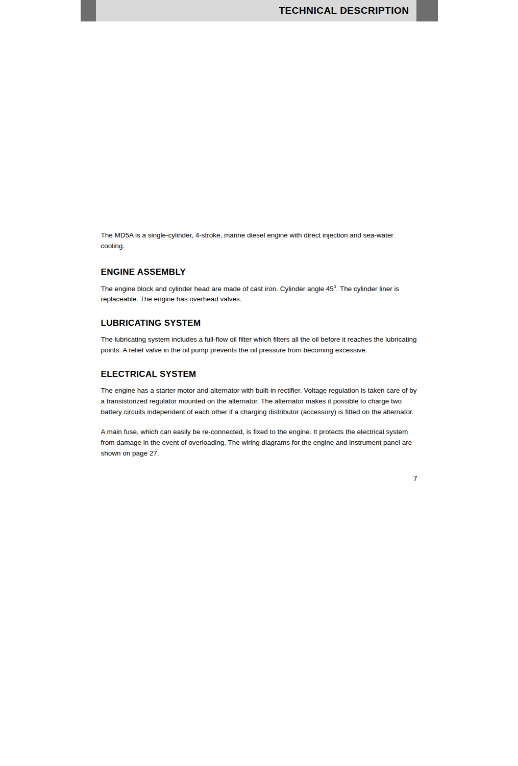TECHNICAL DESCRIPTION
The MD5A is a single-cylinder, 4-stroke, marine diesel engine with direct injection and sea-water cooling.
ENGINE ASSEMBLY
The engine block and cylinder head are made of cast iron. Cylinder angle 45o. The cylinder liner is replaceable. The engine has overhead valves.
LUBRICATING SYSTEM
The lubricating system includes a full-flow oil filter which filters all the oil before it reaches the lubricating points. A relief valve in the oil pump prevents the oil pressure from becoming excessive.
ELECTRICAL SYSTEM
The engine has a starter motor and alternator with built-in rectifier. Voltage regulation is taken care of by a transistorized regulator mounted on the alternator. The alternator makes it possible to charge two battery circuits independent of each other if a charging distributor (accessory) is fitted on the alternator.
A main fuse, which can easily be re-connected, is fixed to the engine. It protects the electrical system from damage in the event of overloading. The wiring diagrams for the engine and instrument panel are shown on page 27.
7